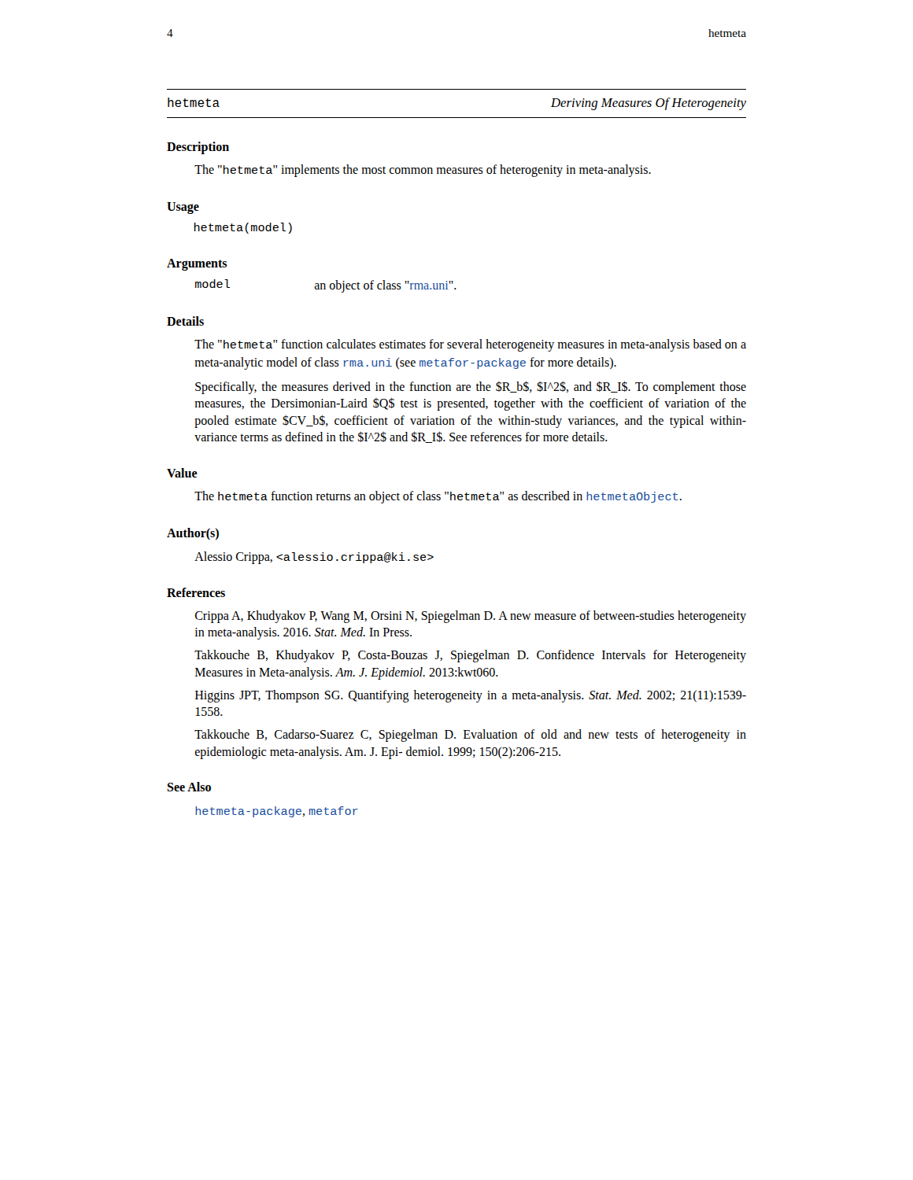4 hetmeta
hetmeta Deriving Measures Of Heterogeneity
Description
The "hetmeta" implements the most common measures of heterogenity in meta-analysis.
Usage
hetmeta(model)
Arguments
model
an object of class "rma.uni".
Details
The "hetmeta" function calculates estimates for several heterogeneity measures in meta-analysis based on a meta-analytic model of class rma.uni (see metafor-package for more details).
Specifically, the measures derived in the function are the $R_b$, $I^2$, and $R_I$. To complement those measures, the Dersimonian-Laird $Q$ test is presented, together with the coefficient of variation of the pooled estimate $CV_b$, coefficient of variation of the within-study variances, and the typical within-variance terms as defined in the $I^2$ and $R_I$. See references for more details.
Value
The hetmeta function returns an object of class "hetmeta" as described in hetmetaObject.
Author(s)
Alessio Crippa, <alessio.crippa@ki.se>
References
Crippa A, Khudyakov P, Wang M, Orsini N, Spiegelman D. A new measure of between-studies heterogeneity in meta-analysis. 2016. Stat. Med. In Press.
Takkouche B, Khudyakov P, Costa-Bouzas J, Spiegelman D. Confidence Intervals for Heterogeneity Measures in Meta-analysis. Am. J. Epidemiol. 2013:kwt060.
Higgins JPT, Thompson SG. Quantifying heterogeneity in a meta-analysis. Stat. Med. 2002; 21(11):1539-1558.
Takkouche B, Cadarso-Suarez C, Spiegelman D. Evaluation of old and new tests of heterogeneity in epidemiologic meta-analysis. Am. J. Epi- demiol. 1999; 150(2):206-215.
See Also
hetmeta-package, metafor